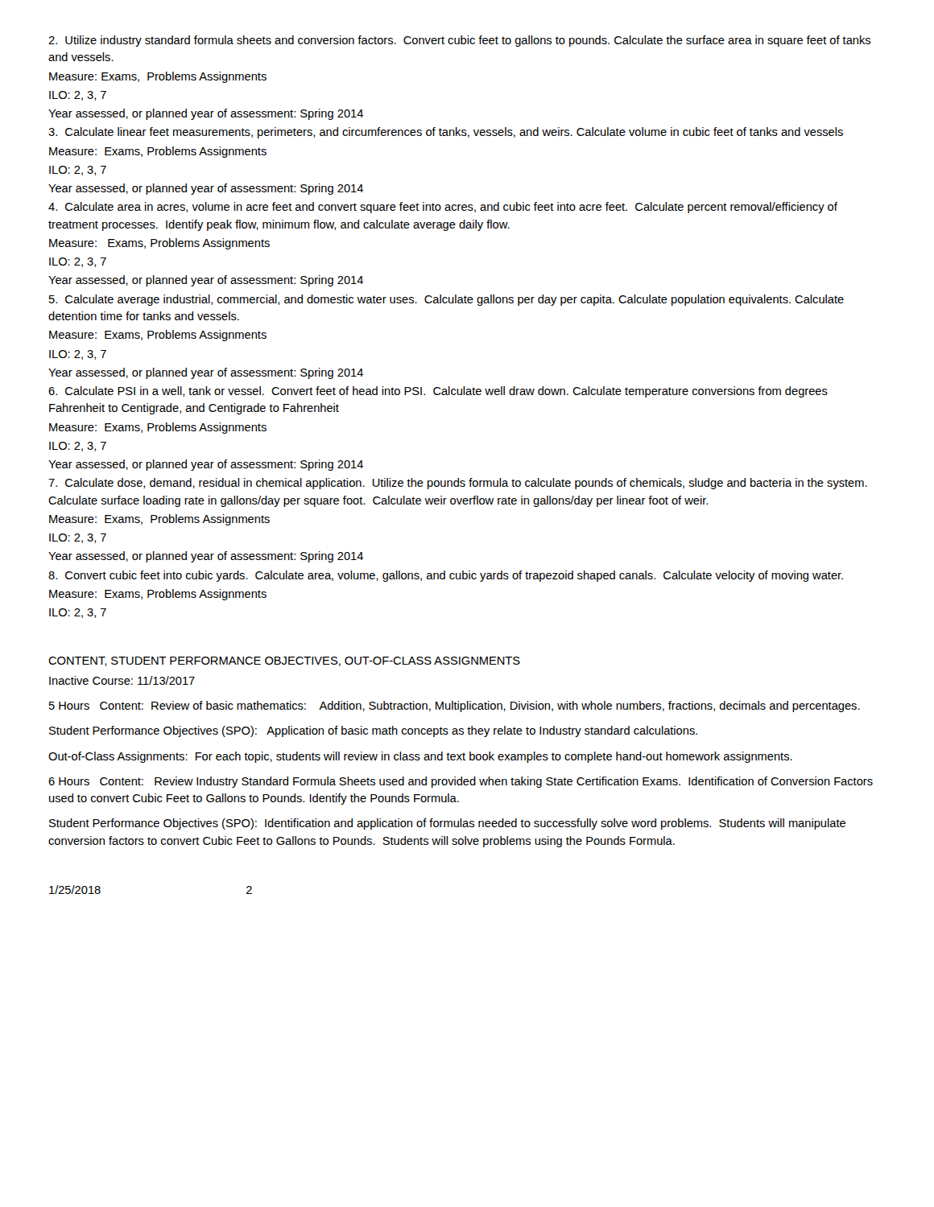2. Utilize industry standard formula sheets and conversion factors. Convert cubic feet to gallons to pounds. Calculate the surface area in square feet of tanks and vessels.
Measure: Exams, Problems Assignments
ILO: 2, 3, 7
Year assessed, or planned year of assessment: Spring 2014
3. Calculate linear feet measurements, perimeters, and circumferences of tanks, vessels, and weirs. Calculate volume in cubic feet of tanks and vessels
Measure: Exams, Problems Assignments
ILO: 2, 3, 7
Year assessed, or planned year of assessment: Spring 2014
4. Calculate area in acres, volume in acre feet and convert square feet into acres, and cubic feet into acre feet. Calculate percent removal/efficiency of treatment processes. Identify peak flow, minimum flow, and calculate average daily flow.
Measure: Exams, Problems Assignments
ILO: 2, 3, 7
Year assessed, or planned year of assessment: Spring 2014
5. Calculate average industrial, commercial, and domestic water uses. Calculate gallons per day per capita. Calculate population equivalents. Calculate detention time for tanks and vessels.
Measure: Exams, Problems Assignments
ILO: 2, 3, 7
Year assessed, or planned year of assessment: Spring 2014
6. Calculate PSI in a well, tank or vessel. Convert feet of head into PSI. Calculate well draw down. Calculate temperature conversions from degrees Fahrenheit to Centigrade, and Centigrade to Fahrenheit
Measure: Exams, Problems Assignments
ILO: 2, 3, 7
Year assessed, or planned year of assessment: Spring 2014
7. Calculate dose, demand, residual in chemical application. Utilize the pounds formula to calculate pounds of chemicals, sludge and bacteria in the system. Calculate surface loading rate in gallons/day per square foot. Calculate weir overflow rate in gallons/day per linear foot of weir.
Measure: Exams, Problems Assignments
ILO: 2, 3, 7
Year assessed, or planned year of assessment: Spring 2014
8. Convert cubic feet into cubic yards. Calculate area, volume, gallons, and cubic yards of trapezoid shaped canals. Calculate velocity of moving water.
Measure: Exams, Problems Assignments
ILO: 2, 3, 7
CONTENT, STUDENT PERFORMANCE OBJECTIVES, OUT-OF-CLASS ASSIGNMENTS
Inactive Course: 11/13/2017
5 Hours Content: Review of basic mathematics: Addition, Subtraction, Multiplication, Division, with whole numbers, fractions, decimals and percentages.
Student Performance Objectives (SPO): Application of basic math concepts as they relate to Industry standard calculations.
Out-of-Class Assignments: For each topic, students will review in class and text book examples to complete hand-out homework assignments.
6 Hours Content: Review Industry Standard Formula Sheets used and provided when taking State Certification Exams. Identification of Conversion Factors used to convert Cubic Feet to Gallons to Pounds. Identify the Pounds Formula.
Student Performance Objectives (SPO): Identification and application of formulas needed to successfully solve word problems. Students will manipulate conversion factors to convert Cubic Feet to Gallons to Pounds. Students will solve problems using the Pounds Formula.
1/25/2018 2